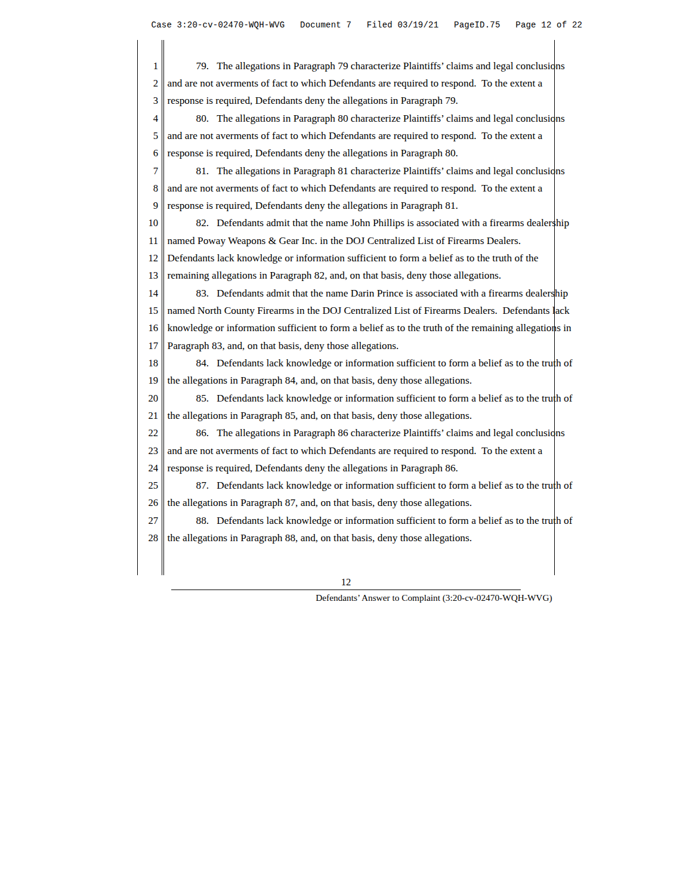Case 3:20-cv-02470-WQH-WVG Document 7 Filed 03/19/21 PageID.75 Page 12 of 22
179. The allegations in Paragraph 79 characterize Plaintiffs’ claims and legal conclusions
2 and are not averments of fact to which Defendants are required to respond. To the extent a
3 response is required, Defendants deny the allegations in Paragraph 79.
480. The allegations in Paragraph 80 characterize Plaintiffs’ claims and legal conclusions
5 and are not averments of fact to which Defendants are required to respond. To the extent a
6 response is required, Defendants deny the allegations in Paragraph 80.
781. The allegations in Paragraph 81 characterize Plaintiffs’ claims and legal conclusions
8 and are not averments of fact to which Defendants are required to respond. To the extent a
9 response is required, Defendants deny the allegations in Paragraph 81.
1082. Defendants admit that the name John Phillips is associated with a firearms dealership
11 named Poway Weapons & Gear Inc. in the DOJ Centralized List of Firearms Dealers.
12 Defendants lack knowledge or information sufficient to form a belief as to the truth of the
13 remaining allegations in Paragraph 82, and, on that basis, deny those allegations.
1483. Defendants admit that the name Darin Prince is associated with a firearms dealership
15 named North County Firearms in the DOJ Centralized List of Firearms Dealers. Defendants lack
16 knowledge or information sufficient to form a belief as to the truth of the remaining allegations in
17 Paragraph 83, and, on that basis, deny those allegations.
1884. Defendants lack knowledge or information sufficient to form a belief as to the truth of
19 the allegations in Paragraph 84, and, on that basis, deny those allegations.
2085. Defendants lack knowledge or information sufficient to form a belief as to the truth of
21 the allegations in Paragraph 85, and, on that basis, deny those allegations.
2286. The allegations in Paragraph 86 characterize Plaintiffs’ claims and legal conclusions
23 and are not averments of fact to which Defendants are required to respond. To the extent a
24 response is required, Defendants deny the allegations in Paragraph 86.
2587. Defendants lack knowledge or information sufficient to form a belief as to the truth of
26 the allegations in Paragraph 87, and, on that basis, deny those allegations.
2788. Defendants lack knowledge or information sufficient to form a belief as to the truth of
28 the allegations in Paragraph 88, and, on that basis, deny those allegations.
12
Defendants’ Answer to Complaint (3:20-cv-02470-WQH-WVG)